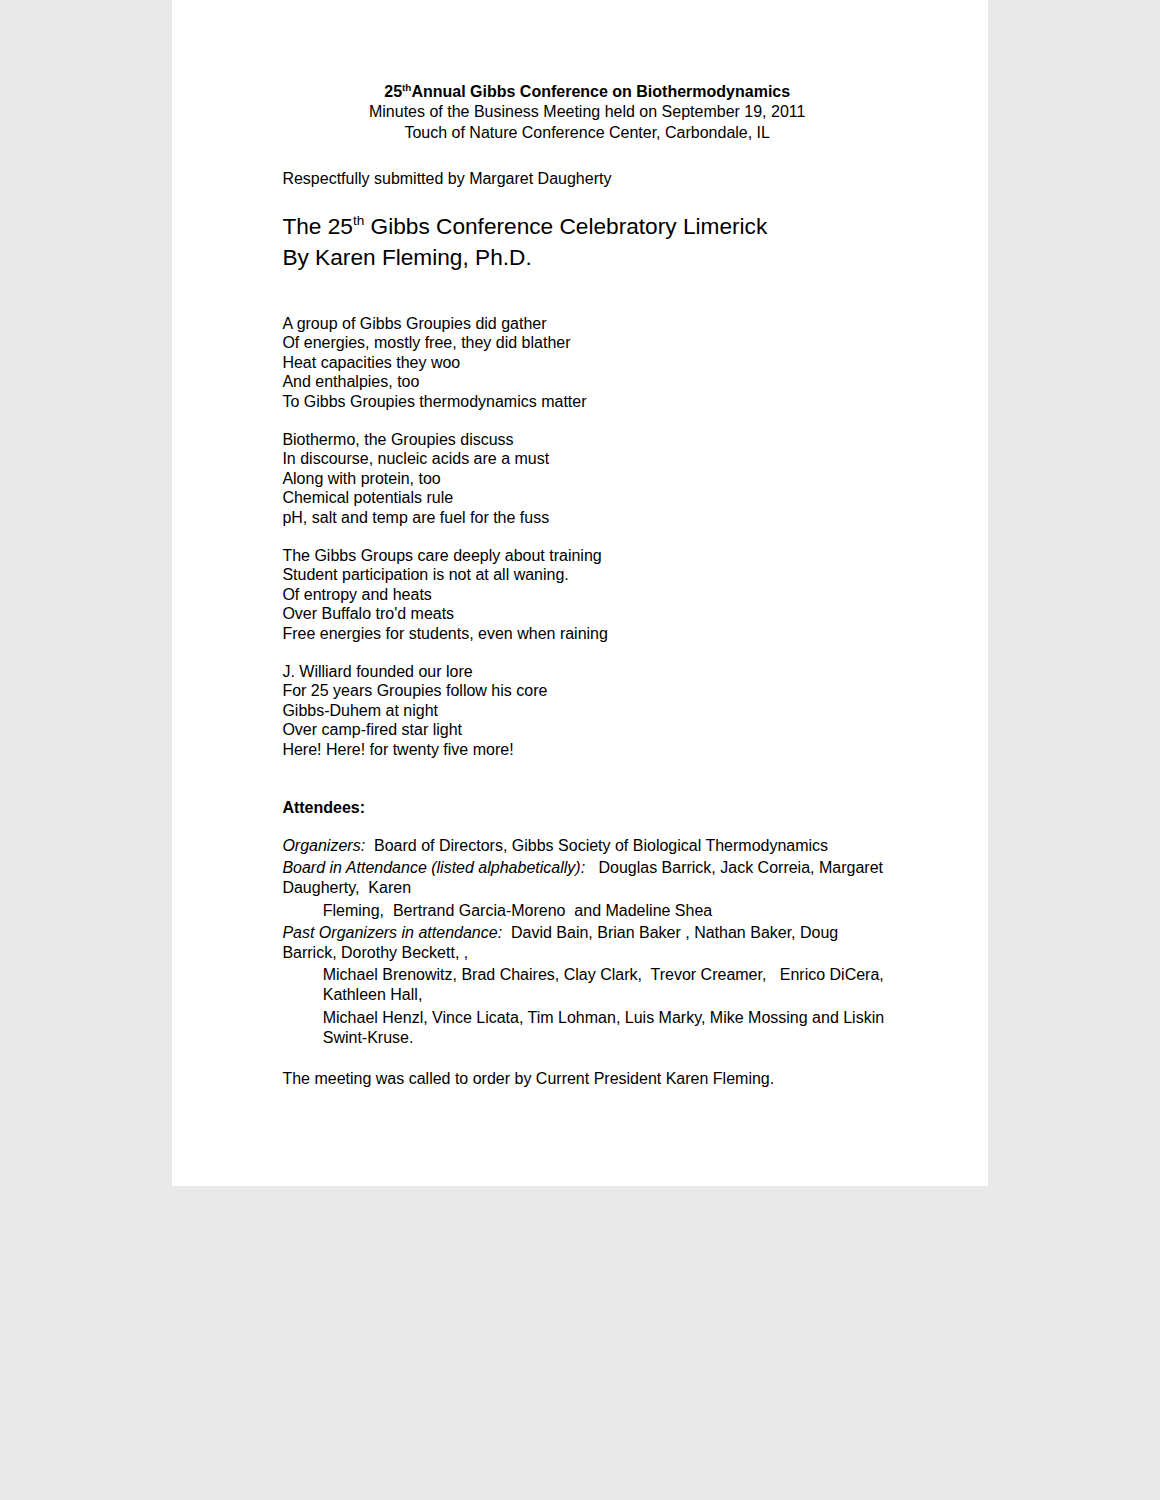25thAnnual Gibbs Conference on Biothermodynamics
Minutes of the Business Meeting held on September 19, 2011
Touch of Nature Conference Center, Carbondale, IL
Respectfully submitted by Margaret Daugherty
The 25th Gibbs Conference Celebratory Limerick
By Karen Fleming, Ph.D.
A group of Gibbs Groupies did gather
Of energies, mostly free, they did blather
Heat capacities they woo
And enthalpies, too
To Gibbs Groupies thermodynamics matter
Biothermo, the Groupies discuss
In discourse, nucleic acids are a must
Along with protein, too
Chemical potentials rule
pH, salt and temp are fuel for the fuss
The Gibbs Groups care deeply about training
Student participation is not at all waning.
Of entropy and heats
Over Buffalo tro'd meats
Free energies for students, even when raining
J. Williard founded our lore
For 25 years Groupies follow his core
Gibbs-Duhem at night
Over camp-fired star light
Here! Here! for twenty five more!
Attendees:
Organizers: Board of Directors, Gibbs Society of Biological Thermodynamics
Board in Attendance (listed alphabetically): Douglas Barrick, Jack Correia, Margaret Daugherty, Karen
Fleming, Bertrand Garcia-Moreno and Madeline Shea
Past Organizers in attendance: David Bain, Brian Baker , Nathan Baker, Doug Barrick, Dorothy Beckett, ,
Michael Brenowitz, Brad Chaires, Clay Clark, Trevor Creamer, Enrico DiCera, Kathleen Hall,
Michael Henzl, Vince Licata, Tim Lohman, Luis Marky, Mike Mossing and Liskin Swint-Kruse.
The meeting was called to order by Current President Karen Fleming.